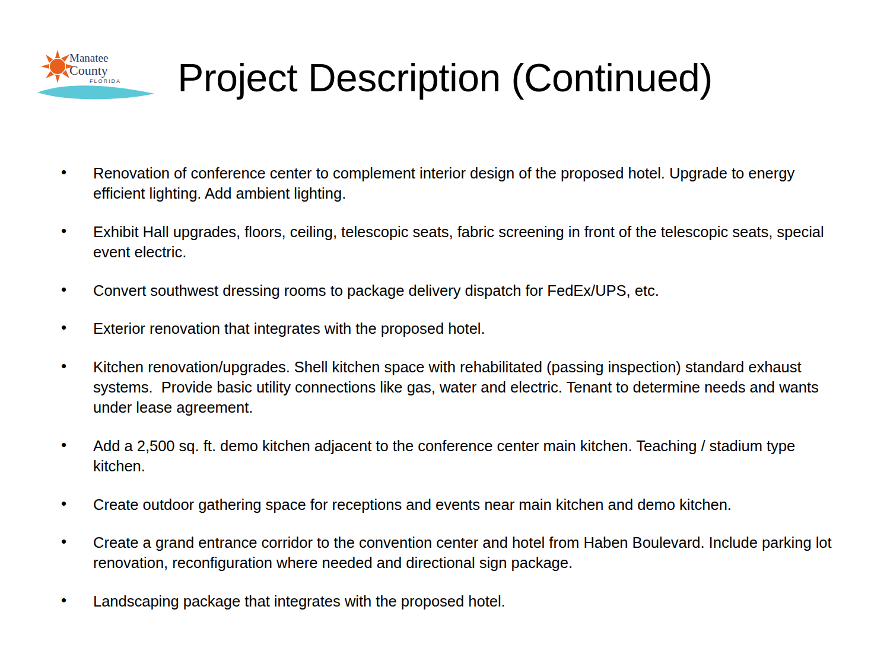Manatee County FLORIDA
Project Description (Continued)
Renovation of conference center to complement interior design of the proposed hotel. Upgrade to energy efficient lighting. Add ambient lighting.
Exhibit Hall upgrades, floors, ceiling, telescopic seats, fabric screening in front of the telescopic seats, special event electric.
Convert southwest dressing rooms to package delivery dispatch for FedEx/UPS, etc.
Exterior renovation that integrates with the proposed hotel.
Kitchen renovation/upgrades. Shell kitchen space with rehabilitated (passing inspection) standard exhaust systems. Provide basic utility connections like gas, water and electric. Tenant to determine needs and wants under lease agreement.
Add a 2,500 sq. ft. demo kitchen adjacent to the conference center main kitchen. Teaching / stadium type kitchen.
Create outdoor gathering space for receptions and events near main kitchen and demo kitchen.
Create a grand entrance corridor to the convention center and hotel from Haben Boulevard. Include parking lot renovation, reconfiguration where needed and directional sign package.
Landscaping package that integrates with the proposed hotel.